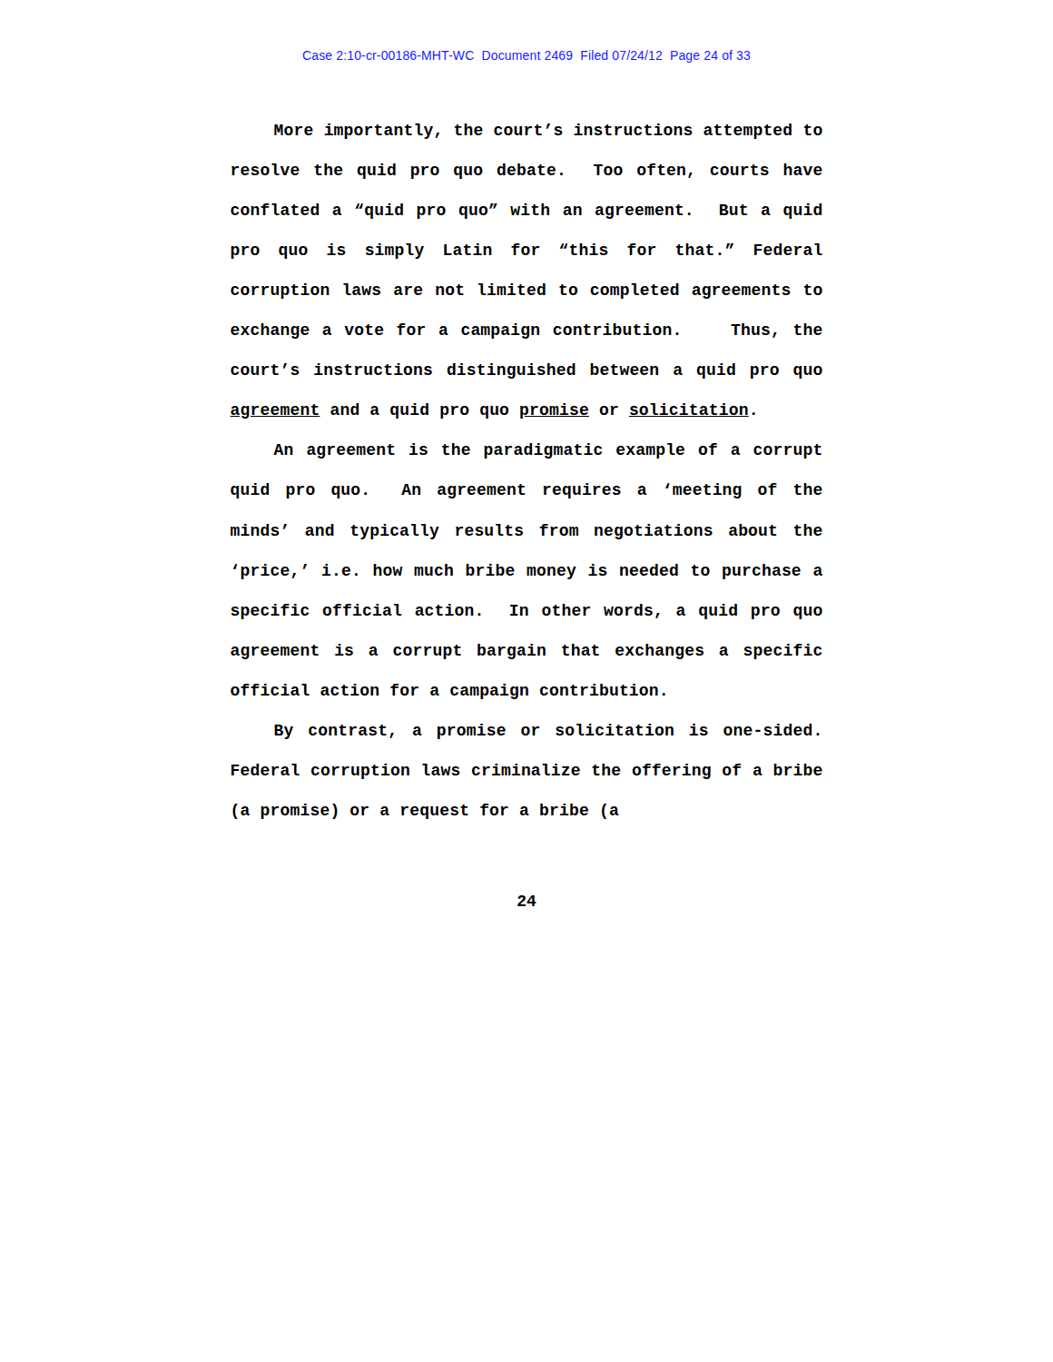Case 2:10-cr-00186-MHT-WC Document 2469 Filed 07/24/12 Page 24 of 33
More importantly, the court’s instructions attempted to resolve the quid pro quo debate. Too often, courts have conflated a “quid pro quo” with an agreement. But a quid pro quo is simply Latin for “this for that.” Federal corruption laws are not limited to completed agreements to exchange a vote for a campaign contribution. Thus, the court’s instructions distinguished between a quid pro quo agreement and a quid pro quo promise or solicitation.
An agreement is the paradigmatic example of a corrupt quid pro quo. An agreement requires a ‘meeting of the minds’ and typically results from negotiations about the ‘price,’ i.e. how much bribe money is needed to purchase a specific official action. In other words, a quid pro quo agreement is a corrupt bargain that exchanges a specific official action for a campaign contribution.
By contrast, a promise or solicitation is one-sided. Federal corruption laws criminalize the offering of a bribe (a promise) or a request for a bribe (a
24